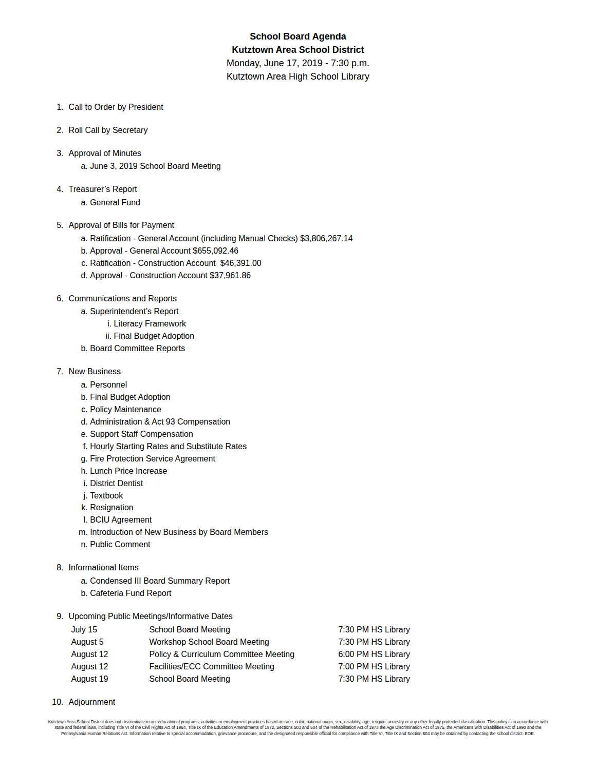School Board Agenda
Kutztown Area School District
Monday, June 17, 2019 - 7:30 p.m.
Kutztown Area High School Library
Call to Order by President
Roll Call by Secretary
Approval of Minutes
June 3, 2019 School Board Meeting
Treasurer’s Report
General Fund
Approval of Bills for Payment
Ratification - General Account (including Manual Checks) $3,806,267.14
Approval - General Account $655,092.46
Ratification - Construction Account $46,391.00
Approval - Construction Account $37,961.86
Communications and Reports
Superintendent’s Report
Literacy Framework
Final Budget Adoption
Board Committee Reports
New Business
Personnel
Final Budget Adoption
Policy Maintenance
Administration & Act 93 Compensation
Support Staff Compensation
Hourly Starting Rates and Substitute Rates
Fire Protection Service Agreement
Lunch Price Increase
District Dentist
Textbook
Resignation
BCIU Agreement
Introduction of New Business by Board Members
Public Comment
Informational Items
Condensed III Board Summary Report
Cafeteria Fund Report
Upcoming Public Meetings/Informative Dates
| July 15 | School Board Meeting | 7:30 PM HS Library |
| August 5 | Workshop School Board Meeting | 7:30 PM HS Library |
| August 12 | Policy & Curriculum Committee Meeting | 6:00 PM HS Library |
| August 12 | Facilities/ECC Committee Meeting | 7:00 PM HS Library |
| August 19 | School Board Meeting | 7:30 PM HS Library |
Adjournment
Kutztown Area School District does not discriminate in our educational programs, activities or employment practices based on race, color, national origin, sex, disability, age, religion, ancestry or any other legally protected classification. This policy is in accordance with state and federal laws, including Title VI of the Civil Rights Act of 1964, Title IX of the Education Amendments of 1972, Sections 503 and 504 of the Rehabilitation Act of 1973 the Age Discrimination Act of 1975, the Americans with Disabilities Act of 1990 and the Pennsylvania Human Relations Act. Information relative to special accommodation, grievance procedure, and the designated responsible official for compliance with Title VI, Title IX and Section 504 may be obtained by contacting the school district. EOE.